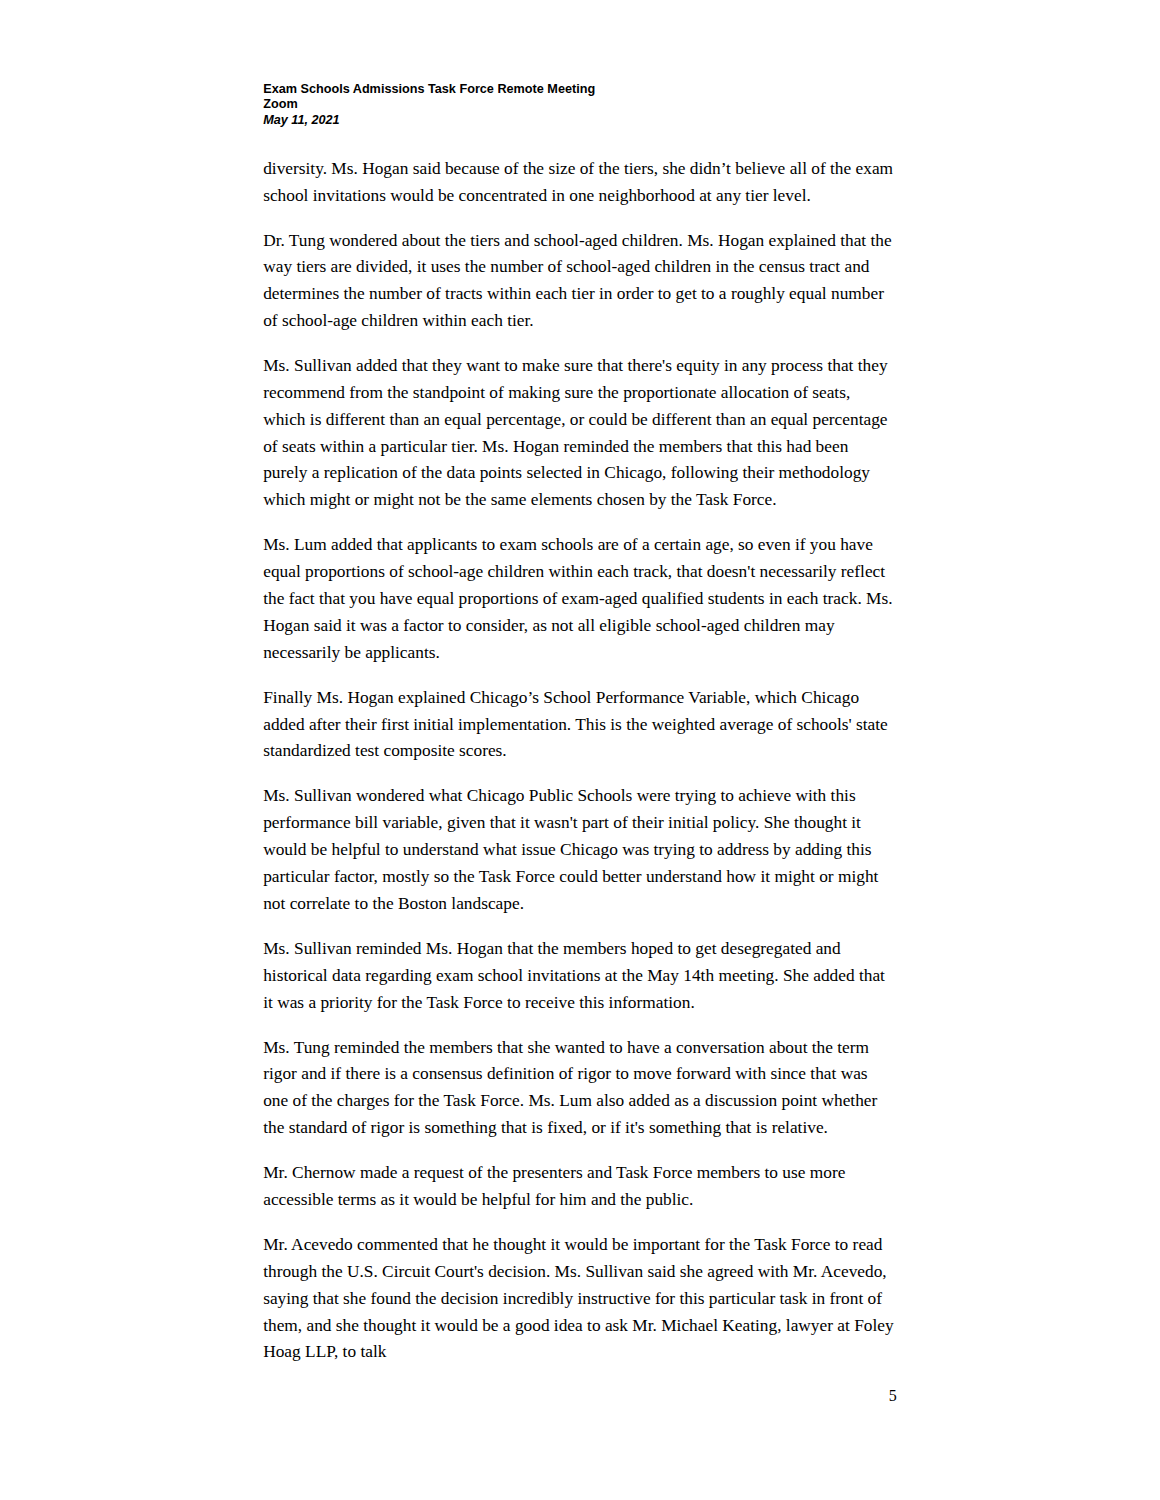Exam Schools Admissions Task Force Remote Meeting
Zoom
May 11, 2021
diversity. Ms. Hogan said because of the size of the tiers, she didn’t believe all of the exam school invitations would be concentrated in one neighborhood at any tier level.
Dr. Tung wondered about the tiers and school-aged children. Ms. Hogan explained that the way tiers are divided, it uses the number of school-aged children in the census tract and determines the number of tracts within each tier in order to get to a roughly equal number of school-age children within each tier.
Ms. Sullivan added that they want to make sure that there's equity in any process that they recommend from the standpoint of making sure the proportionate allocation of seats, which is different than an equal percentage, or could be different than an equal percentage of seats within a particular tier. Ms. Hogan reminded the members that this had been purely a replication of the data points selected in Chicago, following their methodology which might or might not be the same elements chosen by the Task Force.
Ms. Lum added that applicants to exam schools are of a certain age, so even if you have equal proportions of school-age children within each track, that doesn't necessarily reflect the fact that you have equal proportions of exam-aged qualified students in each track. Ms. Hogan said it was a factor to consider, as not all eligible school-aged children may necessarily be applicants.
Finally Ms. Hogan explained Chicago’s School Performance Variable, which Chicago added after their first initial implementation. This is the weighted average of schools' state standardized test composite scores.
Ms. Sullivan wondered what Chicago Public Schools were trying to achieve with this performance bill variable, given that it wasn't part of their initial policy. She thought it would be helpful to understand what issue Chicago was trying to address by adding this particular factor, mostly so the Task Force could better understand how it might or might not correlate to the Boston landscape.
Ms. Sullivan reminded Ms. Hogan that the members hoped to get desegregated and historical data regarding exam school invitations at the May 14th meeting. She added that it was a priority for the Task Force to receive this information.
Ms. Tung reminded the members that she wanted to have a conversation about the term rigor and if there is a consensus definition of rigor to move forward with since that was one of the charges for the Task Force. Ms. Lum also added as a discussion point whether the standard of rigor is something that is fixed, or if it's something that is relative.
Mr. Chernow made a request of the presenters and Task Force members to use more accessible terms as it would be helpful for him and the public.
Mr. Acevedo commented that he thought it would be important for the Task Force to read through the U.S. Circuit Court's decision. Ms. Sullivan said she agreed with Mr. Acevedo, saying that she found the decision incredibly instructive for this particular task in front of them, and she thought it would be a good idea to ask Mr. Michael Keating, lawyer at Foley Hoag LLP, to talk
5